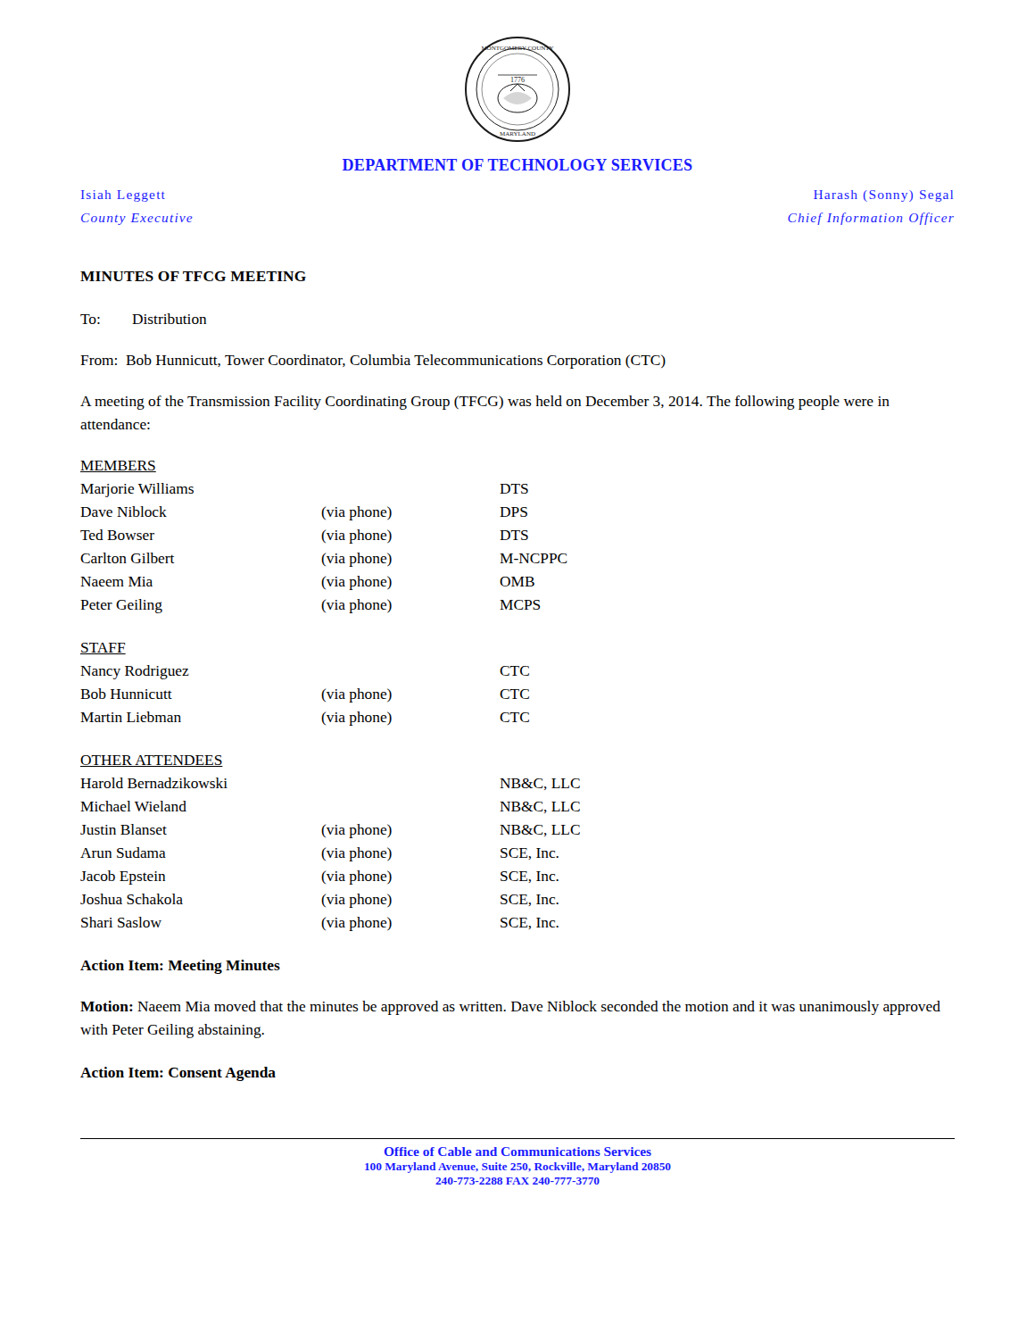MONTGOMERY COUNTY MARYLAND 1776
DEPARTMENT OF TECHNOLOGY SERVICES
| Isiah Leggett | Harash (Sonny) Segal |
| County Executive | Chief Information Officer |
MINUTES OF TFCG MEETING
To: Distribution
From: Bob Hunnicutt, Tower Coordinator, Columbia Telecommunications Corporation (CTC)
A meeting of the Transmission Facility Coordinating Group (TFCG) was held on December 3, 2014. The following people were in attendance:
MEMBERS
| Marjorie Williams | | DTS |
| Dave Niblock | (via phone) | DPS |
| Ted Bowser | (via phone) | DTS |
| Carlton Gilbert | (via phone) | M-NCPPC |
| Naeem Mia | (via phone) | OMB |
| Peter Geiling | (via phone) | MCPS |
STAFF
| Nancy Rodriguez | | CTC |
| Bob Hunnicutt | (via phone) | CTC |
| Martin Liebman | (via phone) | CTC |
OTHER ATTENDEES
| Harold Bernadzikowski | | NB&C, LLC |
| Michael Wieland | | NB&C, LLC |
| Justin Blanset | (via phone) | NB&C, LLC |
| Arun Sudama | (via phone) | SCE, Inc. |
| Jacob Epstein | (via phone) | SCE, Inc. |
| Joshua Schakola | (via phone) | SCE, Inc. |
| Shari Saslow | (via phone) | SCE, Inc. |
Action Item: Meeting Minutes
Motion: Naeem Mia moved that the minutes be approved as written. Dave Niblock seconded the motion and it was unanimously approved with Peter Geiling abstaining.
Action Item: Consent Agenda
Office of Cable and Communications Services
100 Maryland Avenue, Suite 250, Rockville, Maryland 20850
240-773-2288 FAX 240-777-3770